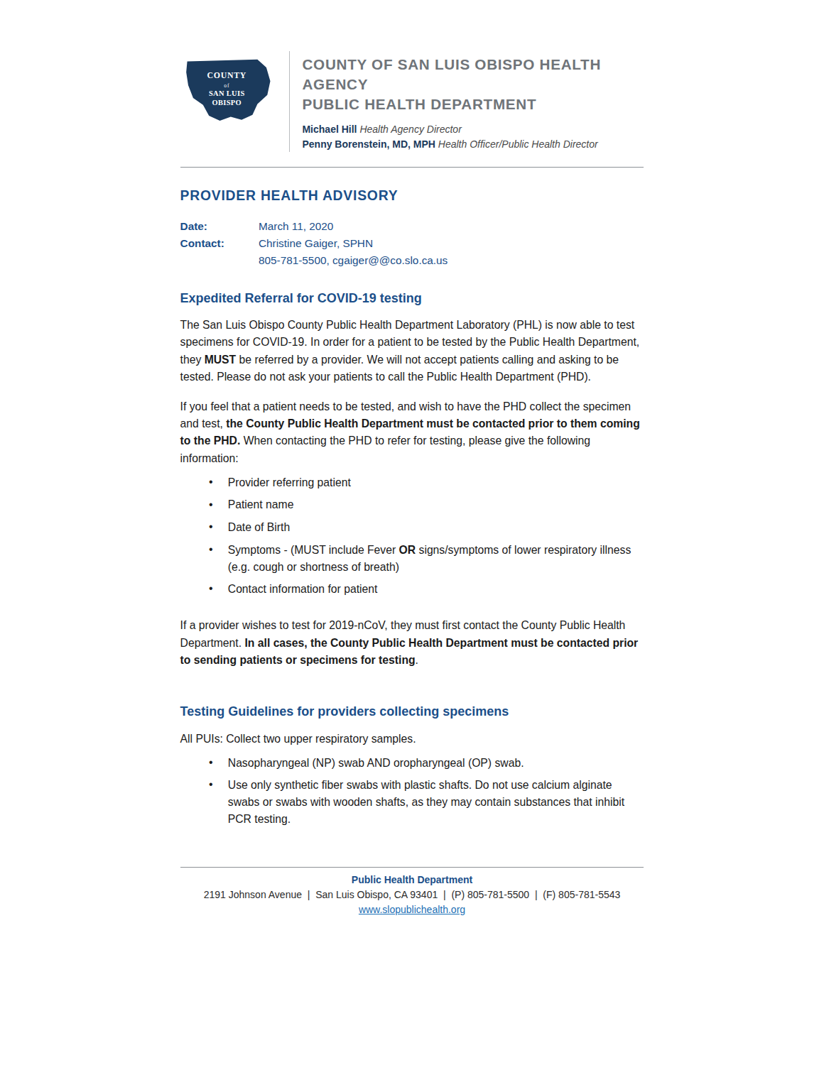COUNTY of SAN LUIS OBISPO
COUNTY OF SAN LUIS OBISPO HEALTH AGENCY
PUBLIC HEALTH DEPARTMENT
Michael Hill Health Agency Director
Penny Borenstein, MD, MPH Health Officer/Public Health Director
PROVIDER HEALTH ADVISORY
| Date: | March 11, 2020 |
| Contact: | Christine Gaiger, SPHN |
| | 805-781-5500, cgaiger@@co.slo.ca.us |
Expedited Referral for COVID-19 testing
The San Luis Obispo County Public Health Department Laboratory (PHL) is now able to test specimens for COVID-19. In order for a patient to be tested by the Public Health Department, they MUST be referred by a provider. We will not accept patients calling and asking to be tested. Please do not ask your patients to call the Public Health Department (PHD).
If you feel that a patient needs to be tested, and wish to have the PHD collect the specimen and test, the County Public Health Department must be contacted prior to them coming to the PHD. When contacting the PHD to refer for testing, please give the following information:
Provider referring patient
Patient name
Date of Birth
Symptoms - (MUST include Fever OR signs/symptoms of lower respiratory illness (e.g. cough or shortness of breath)
Contact information for patient
If a provider wishes to test for 2019-nCoV, they must first contact the County Public Health Department. In all cases, the County Public Health Department must be contacted prior to sending patients or specimens for testing.
Testing Guidelines for providers collecting specimens
All PUIs: Collect two upper respiratory samples.
Nasopharyngeal (NP) swab AND oropharyngeal (OP) swab.
Use only synthetic fiber swabs with plastic shafts. Do not use calcium alginate swabs or swabs with wooden shafts, as they may contain substances that inhibit PCR testing.
Public Health Department
2191 Johnson Avenue | San Luis Obispo, CA 93401 | (P) 805-781-5500 | (F) 805-781-5543
www.slopublichealth.org